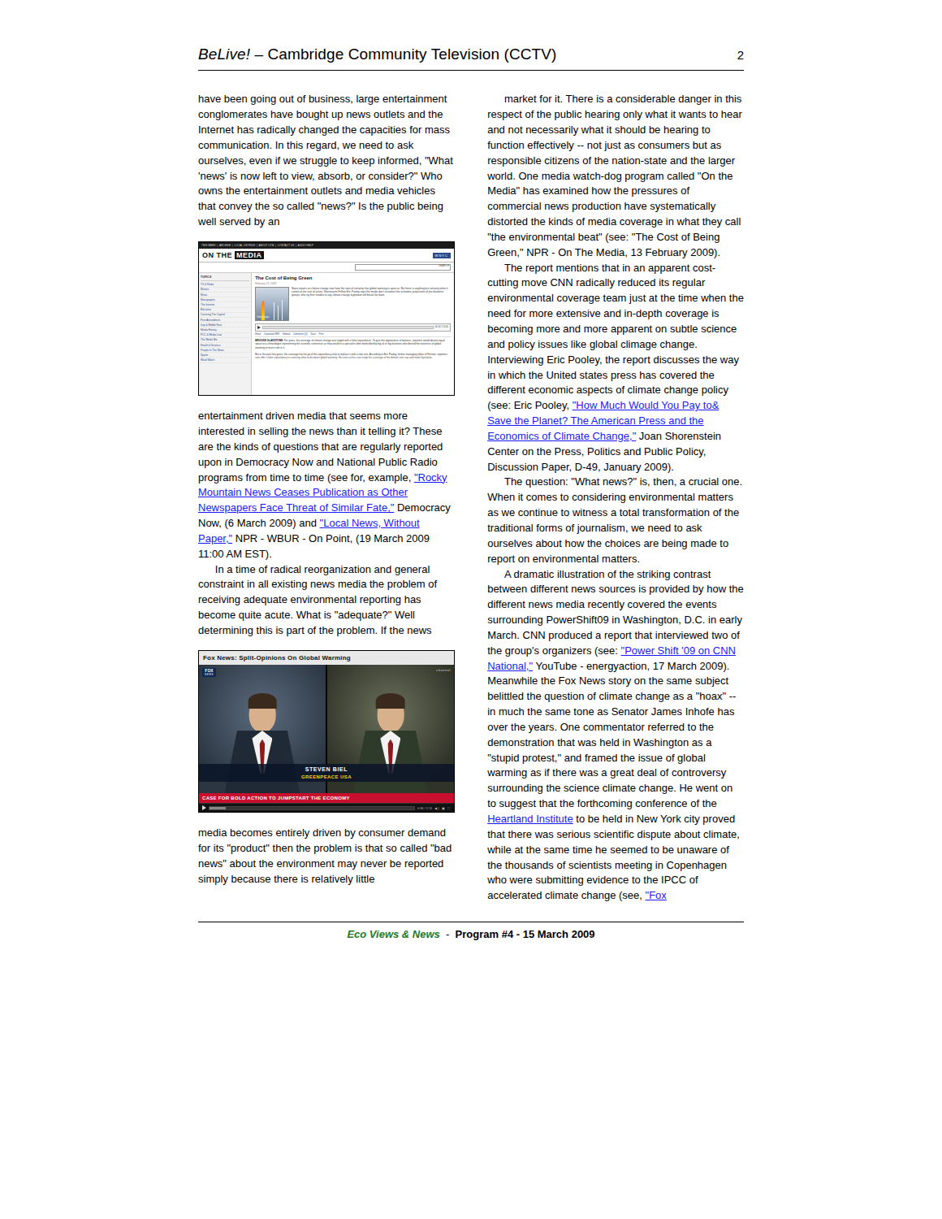BeLive! – Cambridge Community Television (CCTV)
2
have been going out of business, large entertainment conglomerates have bought up news outlets and the Internet has radically changed the capacities for mass communication. In this regard, we need to ask ourselves, even if we struggle to keep informed, "What 'news' is now left to view, absorb, or consider?" Who owns the entertainment outlets and media vehicles that convey the so called "news?" Is the public being well served by an
THIS WEEK | ARCHIVE | LOCAL LISTINGS | ABOUT OTM | CONTACT US | AUDIO HELP
ON THE MEDIA
WNYC
SEARCH
TOPICS
TV & Radio
Movies
Music
Newspapers
The Internet
Elections
Covering The Capital
First Amendment
Iraq & Middle East
Media History
FCC & Media Law
The Media Biz
Health & Science
People In The News
Sports
Word Watch
The Cost of Being Green
February 13, 2009
Getty Images
News reports on climate change now have the tone of certainty that global warming is upon us. But there is anything but certainty when it comes to the cost of action. Shorenstein Fellow Eric Pooley says the media don't scrutinize the economic projections of pro-business groups, who rig their models to say climate change legislation will break the bank.
00:00 / 14:46
Email Download MP3 Embed Comments [4] Save Print
BROOKE GLADSTONE: For years, the coverage of climate change was tinged with a false equivalence. To give the appearance of balance, reporters would devote equal space to a climatologist representing the scientific consensus as they would to a specialist often bankrolled by big oil or big business who denied the existence of global warming or man's role in it.
But in the past few years, the coverage has let go of this equivalency only to replace it with a new one. According to Eric Pooley, former managing editor of Fortune, reporters now offer a false equivalency in covering what to do about global warming. He uses as his case study the coverage of the debate over cap and trade legislation.
entertainment driven media that seems more interested in selling the news than it telling it? These are the kinds of questions that are regularly reported upon in Democracy Now and National Public Radio programs from time to time (see for, example, "Rocky Mountain News Ceases Publication as Other Newspapers Face Threat of Similar Fate," Democracy Now, (6 March 2009) and "Local News, Without Paper," NPR - WBUR - On Point, (19 March 2009 11:00 AM EST).
In a time of radical reorganization and general constraint in all existing news media the problem of receiving adequate environmental reporting has become quite acute. What is "adequate?" Well determining this is part of the problem. If the news
Fox News: Split-Opinions On Global Warming
FOXNEWS
channel
STEVEN BIELGREENPEACE USA
CASE FOR BOLD ACTION TO JUMPSTART THE ECONOMY
0:36 / 2:11
◀) ▣ ⛶
media becomes entirely driven by consumer demand for its "product" then the problem is that so called "bad news" about the environment may never be reported simply because there is relatively little
market for it. There is a considerable danger in this respect of the public hearing only what it wants to hear and not necessarily what it should be hearing to function effectively -- not just as consumers but as responsible citizens of the nation-state and the larger world. One media watch-dog program called "On the Media" has examined how the pressures of commercial news production have systematically distorted the kinds of media coverage in what they call "the environmental beat" (see: "The Cost of Being Green," NPR - On The Media, 13 February 2009).
The report mentions that in an apparent cost-cutting move CNN radically reduced its regular environmental coverage team just at the time when the need for more extensive and in-depth coverage is becoming more and more apparent on subtle science and policy issues like global climage change. Interviewing Eric Pooley, the report discusses the way in which the United states press has covered the different economic aspects of climate change policy (see: Eric Pooley, "How Much Would You Pay to& Save the Planet? The American Press and the Economics of Climate Change," Joan Shorenstein Center on the Press, Politics and Public Policy, Discussion Paper, D-49, January 2009).
The question: "What news?" is, then, a crucial one. When it comes to considering environmental matters as we continue to witness a total transformation of the traditional forms of journalism, we need to ask ourselves about how the choices are being made to report on environmental matters.
A dramatic illustration of the striking contrast between different news sources is provided by how the different news media recently covered the events surrounding PowerShift09 in Washington, D.C. in early March. CNN produced a report that interviewed two of the group's organizers (see: "Power Shift '09 on CNN National," YouTube - energyaction, 17 March 2009). Meanwhile the Fox News story on the same subject belittled the question of climate change as a "hoax" -- in much the same tone as Senator James Inhofe has over the years. One commentator referred to the demonstration that was held in Washington as a "stupid protest," and framed the issue of global warming as if there was a great deal of controversy surrounding the science climate change. He went on to suggest that the forthcoming conference of the Heartland Institute to be held in New York city proved that there was serious scientific dispute about climate, while at the same time he seemed to be unaware of the thousands of scientists meeting in Copenhagen who were submitting evidence to the IPCC of accelerated climate change (see, "Fox
Eco Views & News - Program #4 - 15 March 2009